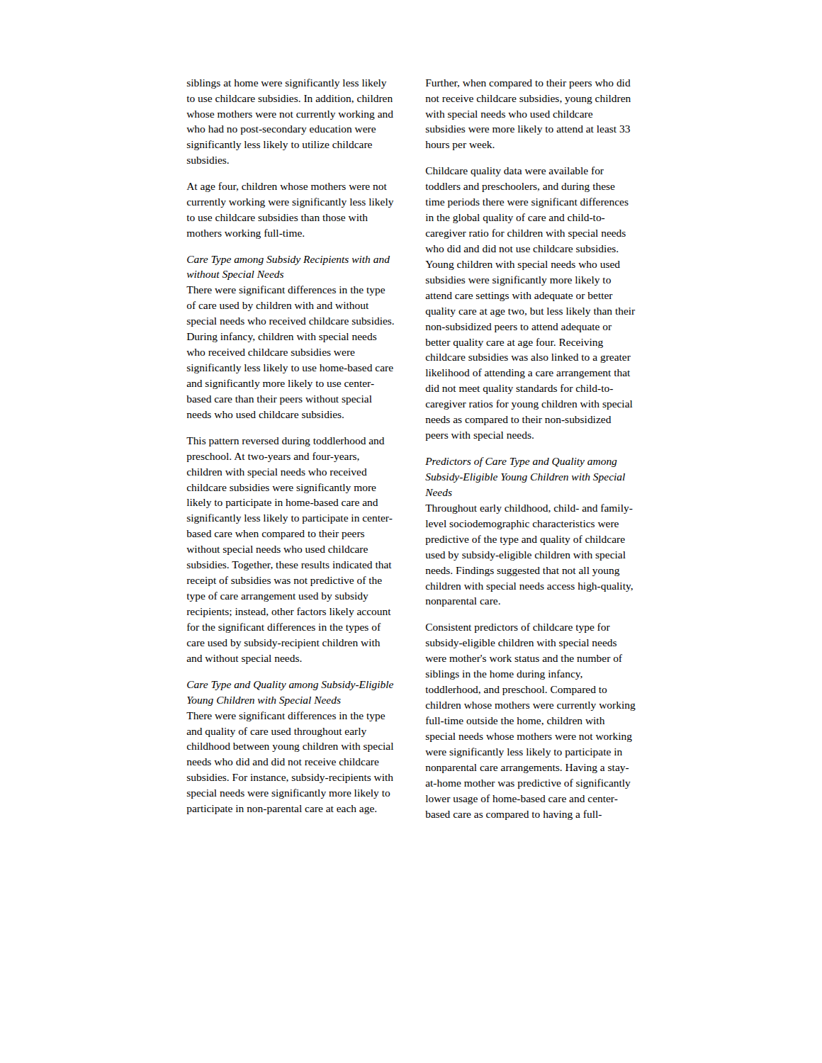siblings at home were significantly less likely to use childcare subsidies. In addition, children whose mothers were not currently working and who had no post-secondary education were significantly less likely to utilize childcare subsidies.
At age four, children whose mothers were not currently working were significantly less likely to use childcare subsidies than those with mothers working full-time.
Care Type among Subsidy Recipients with and without Special Needs
There were significant differences in the type of care used by children with and without special needs who received childcare subsidies. During infancy, children with special needs who received childcare subsidies were significantly less likely to use home-based care and significantly more likely to use center-based care than their peers without special needs who used childcare subsidies.
This pattern reversed during toddlerhood and preschool. At two-years and four-years, children with special needs who received childcare subsidies were significantly more likely to participate in home-based care and significantly less likely to participate in center-based care when compared to their peers without special needs who used childcare subsidies. Together, these results indicated that receipt of subsidies was not predictive of the type of care arrangement used by subsidy recipients; instead, other factors likely account for the significant differences in the types of care used by subsidy-recipient children with and without special needs.
Care Type and Quality among Subsidy-Eligible Young Children with Special Needs
There were significant differences in the type and quality of care used throughout early childhood between young children with special needs who did and did not receive childcare subsidies. For instance, subsidy-recipients with special needs were significantly more likely to participate in non-parental care at each age. Further, when compared to their peers who did not receive childcare subsidies, young children with special needs who used childcare subsidies were more likely to attend at least 33 hours per week.
Childcare quality data were available for toddlers and preschoolers, and during these time periods there were significant differences in the global quality of care and child-to-caregiver ratio for children with special needs who did and did not use childcare subsidies. Young children with special needs who used subsidies were significantly more likely to attend care settings with adequate or better quality care at age two, but less likely than their non-subsidized peers to attend adequate or better quality care at age four. Receiving childcare subsidies was also linked to a greater likelihood of attending a care arrangement that did not meet quality standards for child-to-caregiver ratios for young children with special needs as compared to their non-subsidized peers with special needs.
Predictors of Care Type and Quality among Subsidy-Eligible Young Children with Special Needs
Throughout early childhood, child- and family-level sociodemographic characteristics were predictive of the type and quality of childcare used by subsidy-eligible children with special needs. Findings suggested that not all young children with special needs access high-quality, nonparental care.
Consistent predictors of childcare type for subsidy-eligible children with special needs were mother's work status and the number of siblings in the home during infancy, toddlerhood, and preschool. Compared to children whose mothers were currently working full-time outside the home, children with special needs whose mothers were not working were significantly less likely to participate in nonparental care arrangements. Having a stay-at-home mother was predictive of significantly lower usage of home-based care and center-based care as compared to having a full-